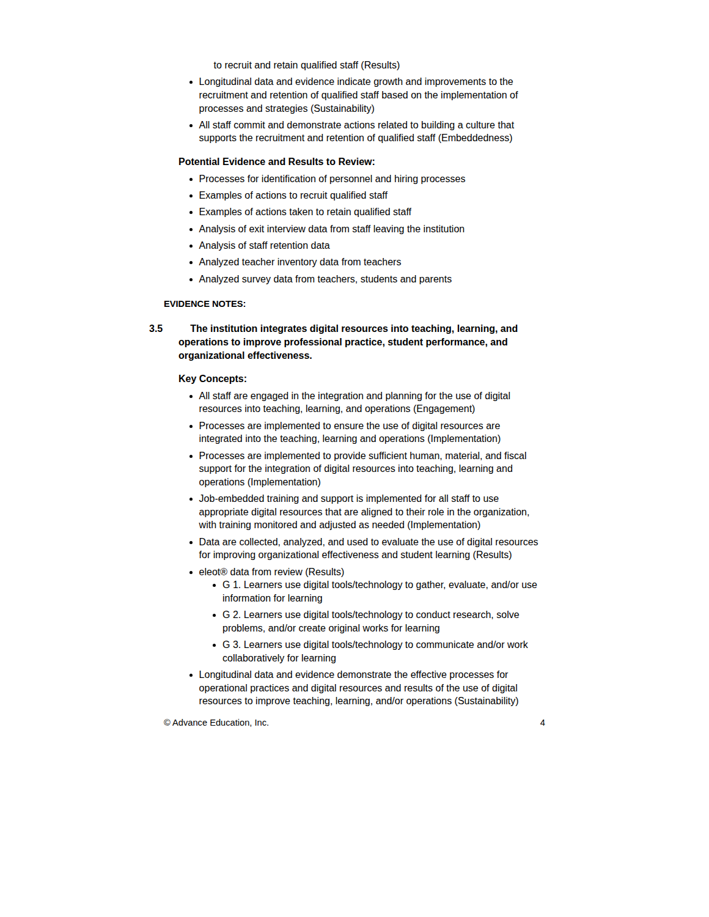to recruit and retain qualified staff (Results)
Longitudinal data and evidence indicate growth and improvements to the recruitment and retention of qualified staff based on the implementation of processes and strategies (Sustainability)
All staff commit and demonstrate actions related to building a culture that supports the recruitment and retention of qualified staff (Embeddedness)
Potential Evidence and Results to Review:
Processes for identification of personnel and hiring processes
Examples of actions to recruit qualified staff
Examples of actions taken to retain qualified staff
Analysis of exit interview data from staff leaving the institution
Analysis of staff retention data
Analyzed teacher inventory data from teachers
Analyzed survey data from teachers, students and parents
EVIDENCE NOTES:
3.5 The institution integrates digital resources into teaching, learning, and operations to improve professional practice, student performance, and organizational effectiveness.
Key Concepts:
All staff are engaged in the integration and planning for the use of digital resources into teaching, learning, and operations (Engagement)
Processes are implemented to ensure the use of digital resources are integrated into the teaching, learning and operations (Implementation)
Processes are implemented to provide sufficient human, material, and fiscal support for the integration of digital resources into teaching, learning and operations (Implementation)
Job-embedded training and support is implemented for all staff to use appropriate digital resources that are aligned to their role in the organization, with training monitored and adjusted as needed (Implementation)
Data are collected, analyzed, and used to evaluate the use of digital resources for improving organizational effectiveness and student learning (Results)
eleot® data from review (Results)
G 1. Learners use digital tools/technology to gather, evaluate, and/or use information for learning
G 2. Learners use digital tools/technology to conduct research, solve problems, and/or create original works for learning
G 3. Learners use digital tools/technology to communicate and/or work collaboratively for learning
Longitudinal data and evidence demonstrate the effective processes for operational practices and digital resources and results of the use of digital resources to improve teaching, learning, and/or operations (Sustainability)
© Advance Education, Inc. 4